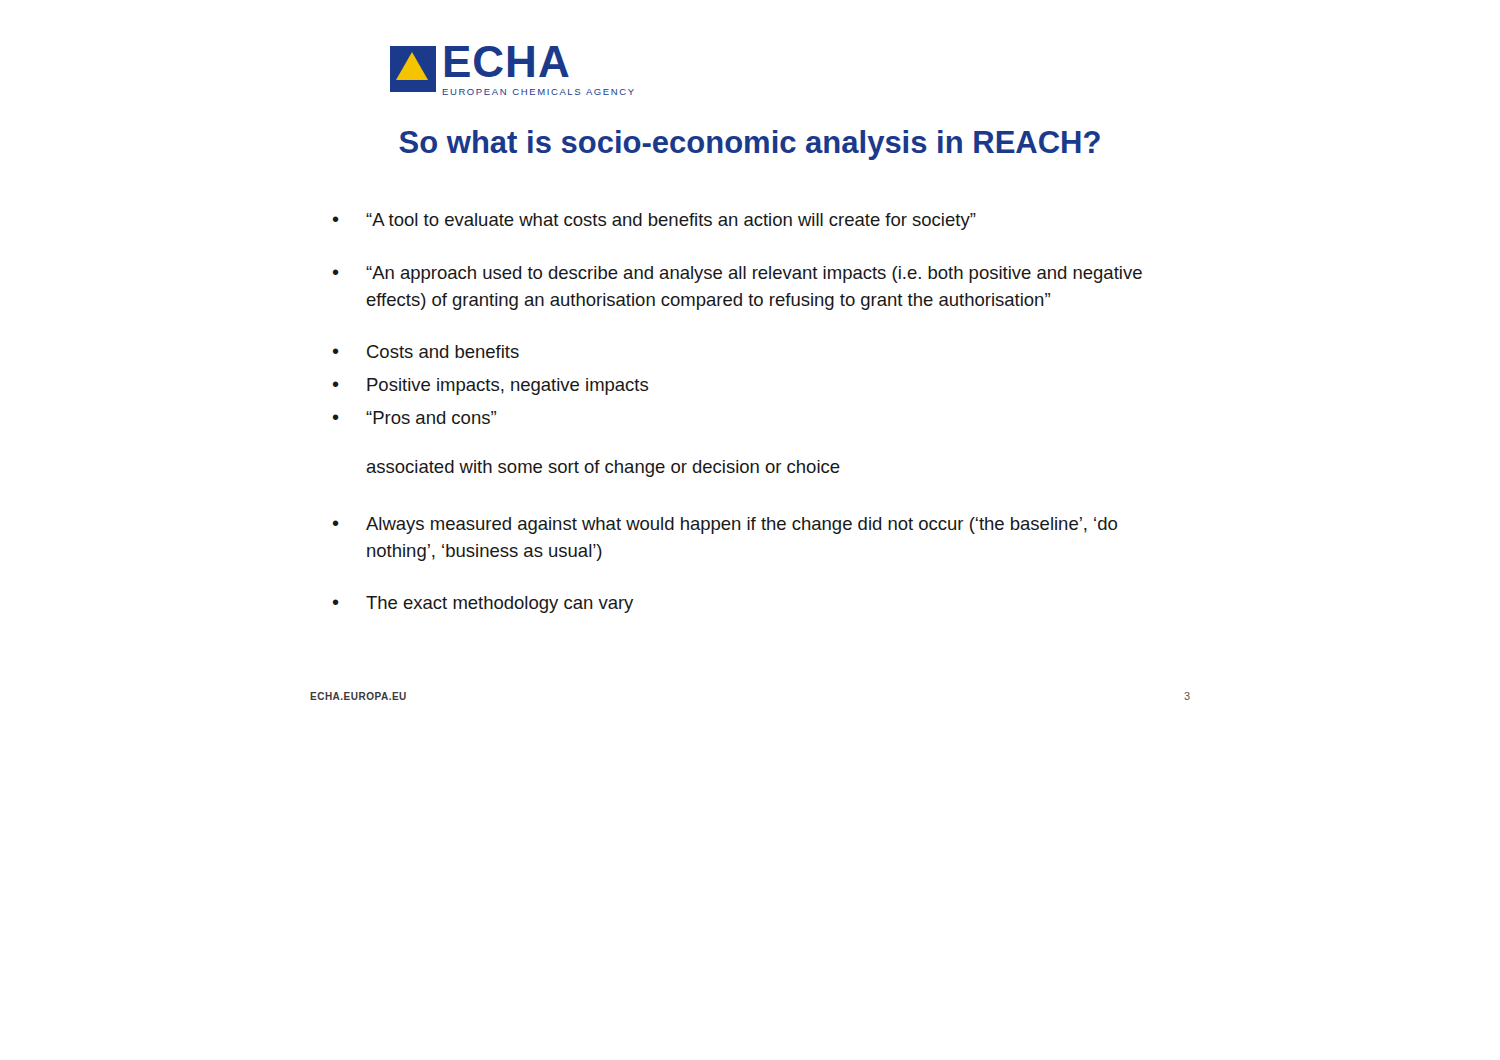ECHA
EUROPEAN CHEMICALS AGENCY
So what is socio-economic analysis in REACH?
“A tool to evaluate what costs and benefits an action will create for society”
“An approach used to describe and analyse all relevant impacts (i.e. both positive and negative effects) of granting an authorisation compared to refusing to grant the authorisation”
Costs and benefits
Positive impacts, negative impacts
“Pros and cons”
associated with some sort of change or decision or choice
Always measured against what would happen if the change did not occur (‘the baseline’, ‘do nothing’, ‘business as usual’)
The exact methodology can vary
ECHA.EUROPA.EU
3